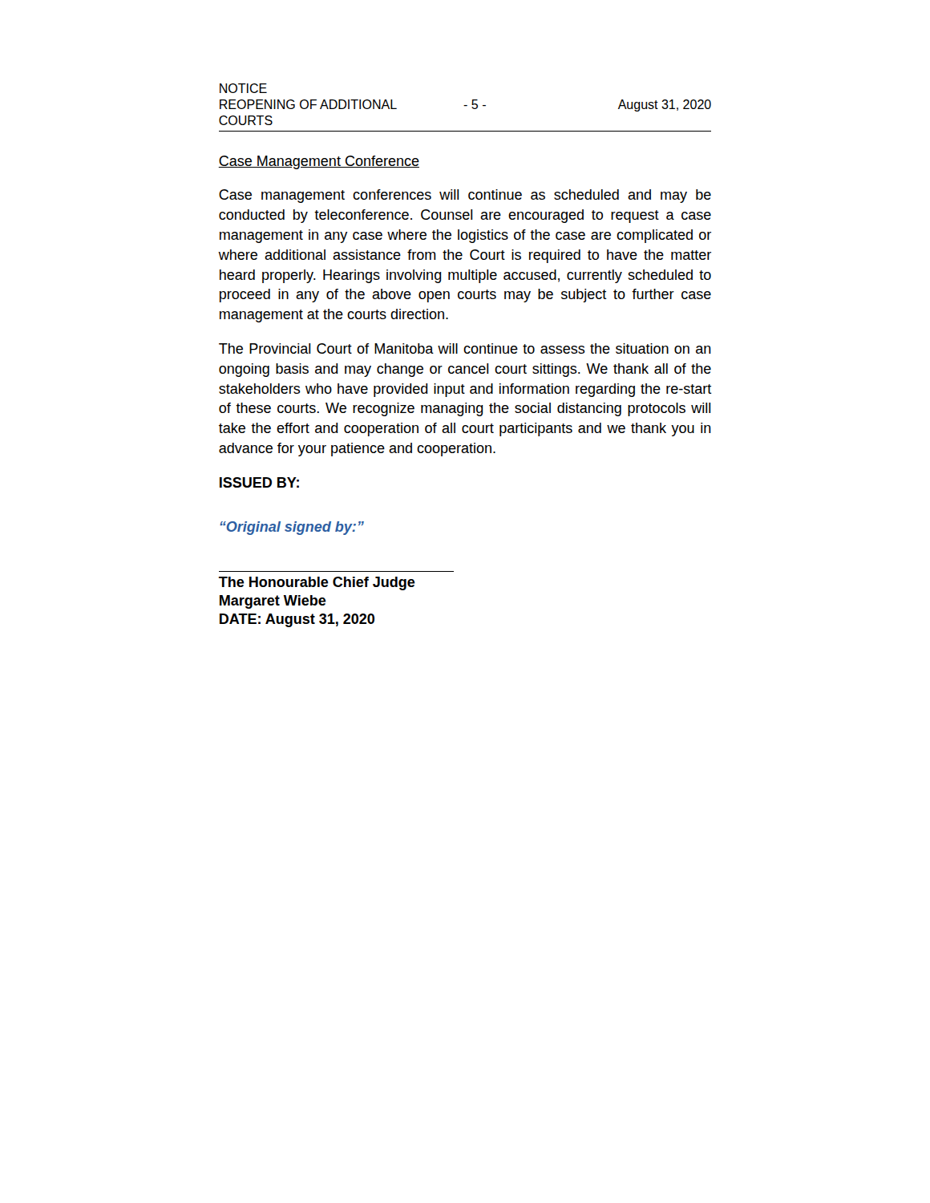| NOTICE | | |
| REOPENING OF ADDITIONAL COURTS | - 5 - | August 31, 2020 |
Case Management Conference
Case management conferences will continue as scheduled and may be conducted by teleconference. Counsel are encouraged to request a case management in any case where the logistics of the case are complicated or where additional assistance from the Court is required to have the matter heard properly. Hearings involving multiple accused, currently scheduled to proceed in any of the above open courts may be subject to further case management at the courts direction.
The Provincial Court of Manitoba will continue to assess the situation on an ongoing basis and may change or cancel court sittings. We thank all of the stakeholders who have provided input and information regarding the re-start of these courts. We recognize managing the social distancing protocols will take the effort and cooperation of all court participants and we thank you in advance for your patience and cooperation.
ISSUED BY:
“Original signed by:”
The Honourable Chief Judge
Margaret Wiebe
DATE: August 31, 2020